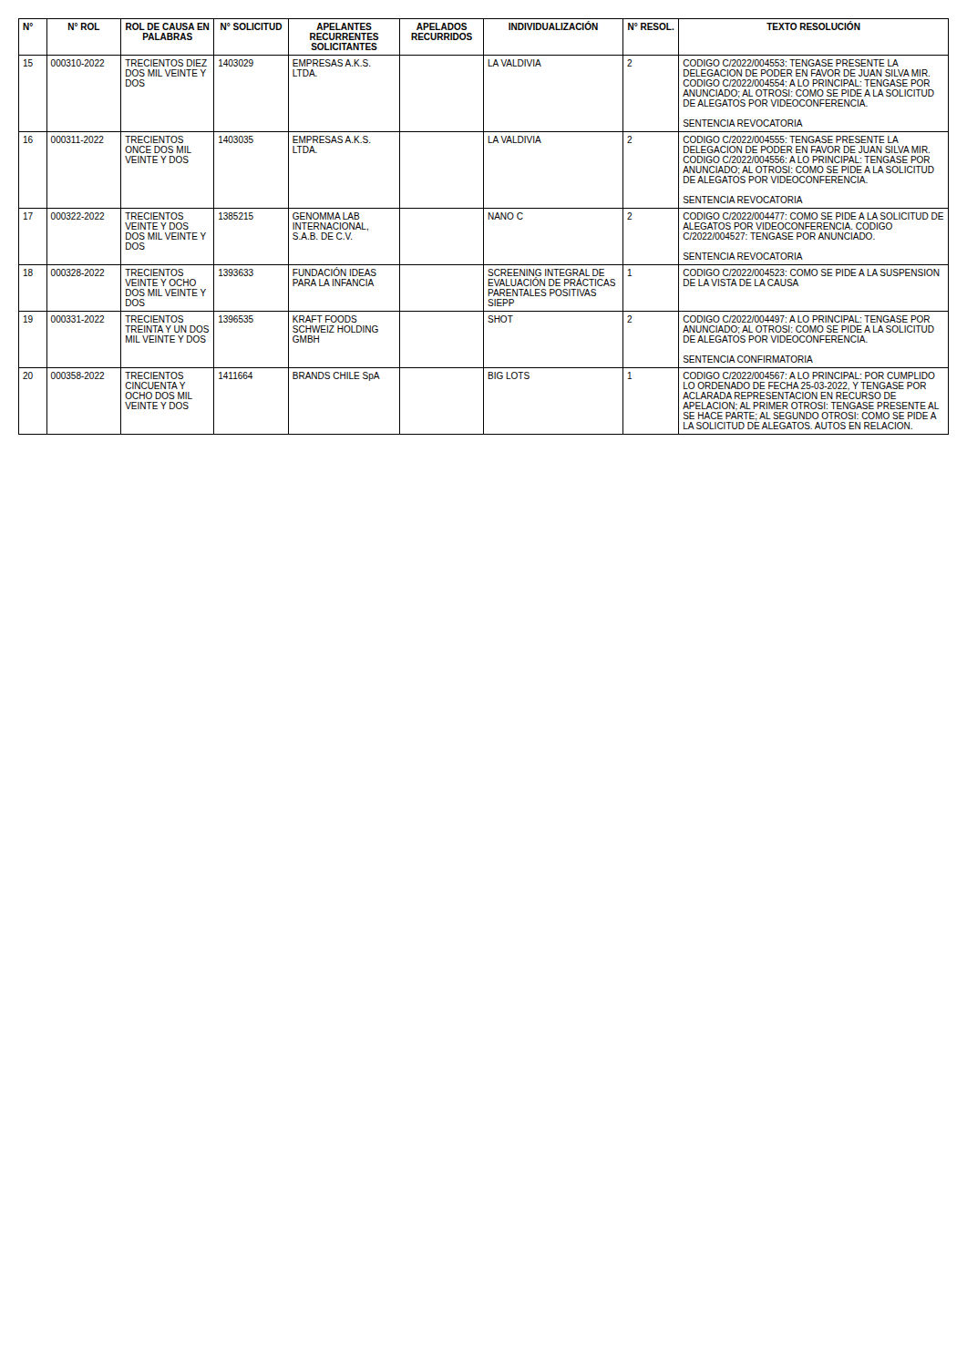| N° | N° ROL | ROL DE CAUSA EN PALABRAS | N° SOLICITUD | APELANTES RECURRENTES SOLICITANTES | APELADOS RECURRIDOS | INDIVIDUALIZACIÓN | N° RESOL. | TEXTO RESOLUCIÓN |
| --- | --- | --- | --- | --- | --- | --- | --- | --- |
| 15 | 000310-2022 | TRECIENTOS DIEZ DOS MIL VEINTE Y DOS | 1403029 | EMPRESAS A.K.S. LTDA. | | LA VALDIVIA | 2 | CODIGO C/2022/004553: TENGASE PRESENTE LA DELEGACION DE PODER EN FAVOR DE JUAN SILVA MIR. CODIGO C/2022/004554: A LO PRINCIPAL: TENGASE POR ANUNCIADO; AL OTROSI: COMO SE PIDE A LA SOLICITUD DE ALEGATOS POR VIDEOCONFERENCIA. SENTENCIA REVOCATORIA |
| 16 | 000311-2022 | TRECIENTOS ONCE DOS MIL VEINTE Y DOS | 1403035 | EMPRESAS A.K.S. LTDA. | | LA VALDIVIA | 2 | CODIGO C/2022/004555: TENGASE PRESENTE LA DELEGACION DE PODER EN FAVOR DE JUAN SILVA MIR. CODIGO C/2022/004556: A LO PRINCIPAL: TENGASE POR ANUNCIADO; AL OTROSI: COMO SE PIDE A LA SOLICITUD DE ALEGATOS POR VIDEOCONFERENCIA. SENTENCIA REVOCATORIA |
| 17 | 000322-2022 | TRECIENTOS VEINTE Y DOS DOS MIL VEINTE Y DOS | 1385215 | GENOMMA LAB INTERNACIONAL, S.A.B. DE C.V. | | NANO C | 2 | CODIGO C/2022/004477: COMO SE PIDE A LA SOLICITUD DE ALEGATOS POR VIDEOCONFERENCIA. CODIGO C/2022/004527: TENGASE POR ANUNCIADO. SENTENCIA REVOCATORIA |
| 18 | 000328-2022 | TRECIENTOS VEINTE Y OCHO DOS MIL VEINTE Y DOS | 1393633 | FUNDACIÓN IDEAS PARA LA INFANCIA | | SCREENING INTEGRAL DE EVALUACIÓN DE PRÁCTICAS PARENTALES POSITIVAS SIEPP | 1 | CODIGO C/2022/004523: COMO SE PIDE A LA SUSPENSION DE LA VISTA DE LA CAUSA |
| 19 | 000331-2022 | TRECIENTOS TREINTA Y UN DOS MIL VEINTE Y DOS | 1396535 | KRAFT FOODS SCHWEIZ HOLDING GMBH | | SHOT | 2 | CODIGO C/2022/004497: A LO PRINCIPAL: TENGASE POR ANUNCIADO; AL OTROSI: COMO SE PIDE A LA SOLICITUD DE ALEGATOS POR VIDEOCONFERENCIA. SENTENCIA CONFIRMATORIA |
| 20 | 000358-2022 | TRECIENTOS CINCUENTA Y OCHO DOS MIL VEINTE Y DOS | 1411664 | BRANDS CHILE SpA | | BIG LOTS | 1 | CODIGO C/2022/004567: A LO PRINCIPAL: POR CUMPLIDO LO ORDENADO DE FECHA 25-03-2022, Y TENGASE POR ACLARADA REPRESENTACION EN RECURSO DE APELACION; AL PRIMER OTROSI: TENGASE PRESENTE AL SE HACE PARTE; AL SEGUNDO OTROSI: COMO SE PIDE A LA SOLICITUD DE ALEGATOS. AUTOS EN RELACION. |